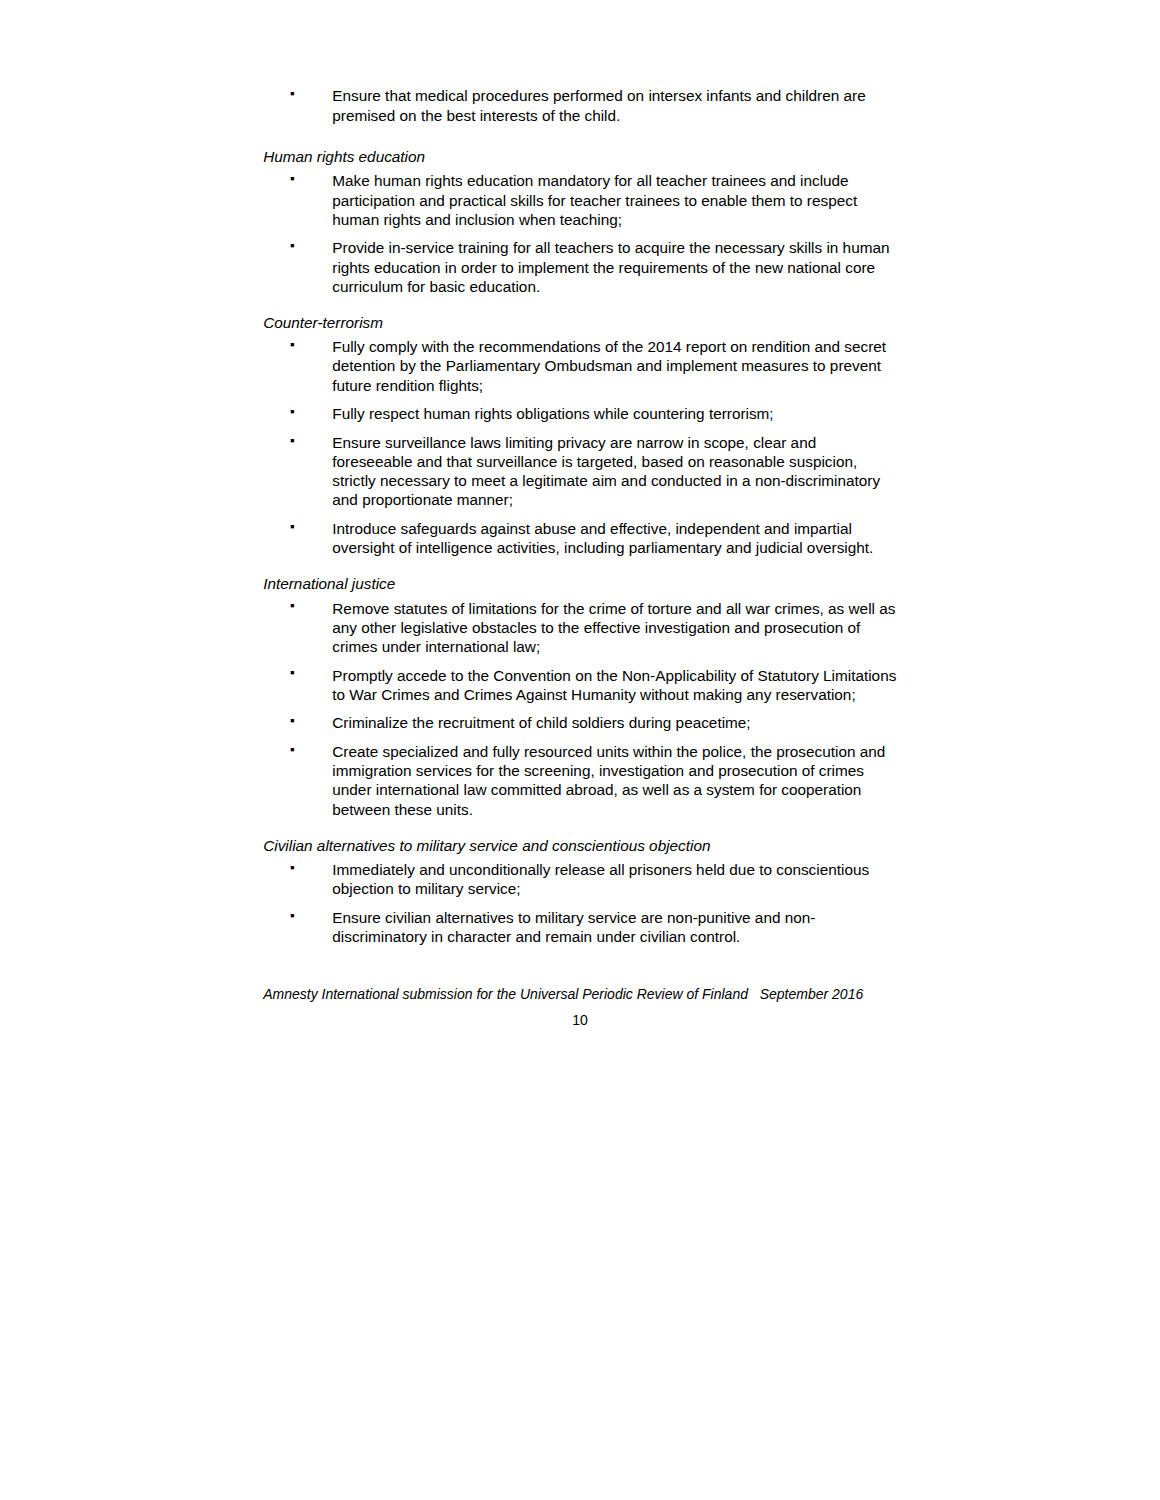Ensure that medical procedures performed on intersex infants and children are premised on the best interests of the child.
Human rights education
Make human rights education mandatory for all teacher trainees and include participation and practical skills for teacher trainees to enable them to respect human rights and inclusion when teaching;
Provide in-service training for all teachers to acquire the necessary skills in human rights education in order to implement the requirements of the new national core curriculum for basic education.
Counter-terrorism
Fully comply with the recommendations of the 2014 report on rendition and secret detention by the Parliamentary Ombudsman and implement measures to prevent future rendition flights;
Fully respect human rights obligations while countering terrorism;
Ensure surveillance laws limiting privacy are narrow in scope, clear and foreseeable and that surveillance is targeted, based on reasonable suspicion, strictly necessary to meet a legitimate aim and conducted in a non-discriminatory and proportionate manner;
Introduce safeguards against abuse and effective, independent and impartial oversight of intelligence activities, including parliamentary and judicial oversight.
International justice
Remove statutes of limitations for the crime of torture and all war crimes, as well as any other legislative obstacles to the effective investigation and prosecution of crimes under international law;
Promptly accede to the Convention on the Non-Applicability of Statutory Limitations to War Crimes and Crimes Against Humanity without making any reservation;
Criminalize the recruitment of child soldiers during peacetime;
Create specialized and fully resourced units within the police, the prosecution and immigration services for the screening, investigation and prosecution of crimes under international law committed abroad, as well as a system for cooperation between these units.
Civilian alternatives to military service and conscientious objection
Immediately and unconditionally release all prisoners held due to conscientious objection to military service;
Ensure civilian alternatives to military service are non-punitive and non-discriminatory in character and remain under civilian control.
Amnesty International submission for the Universal Periodic Review of Finland September 2016
10